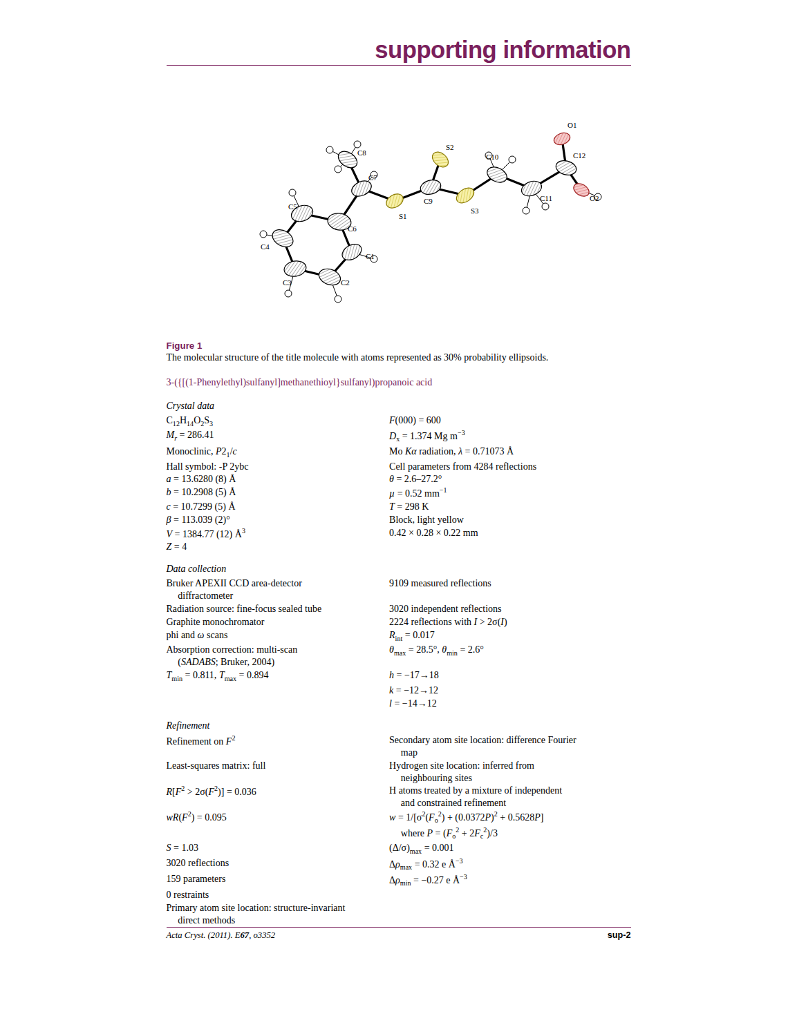supporting information
C5 C4 C3 C2 C1 C6 C7 C8 S1 C9 S2 S3 C10 C11 C12 O1 O2
Figure 1
The molecular structure of the title molecule with atoms represented as 30% probability ellipsoids.
3-({[(1-Phenylethyl)sulfanyl]methanethioyl}sulfanyl)propanoic acid
Crystal data
| C 12 H 14 O 2 S 3 | F (000) = 600 |
| M r = 286.41 | D x = 1.374 Mg m −3 |
| Monoclinic, P 2 1 / c | Mo Kα radiation, λ = 0.71073 Å |
| Hall symbol: -P 2ybc | Cell parameters from 4284 reflections |
| a = 13.6280 (8) Å | θ = 2.6–27.2° |
| b = 10.2908 (5) Å | µ = 0.52 mm −1 |
| c = 10.7299 (5) Å | T = 298 K |
| β = 113.039 (2)° | Block, light yellow |
| V = 1384.77 (12) Å 3 | 0.42 × 0.28 × 0.22 mm |
| Z = 4 | |
Data collection
| Bruker APEXII CCD area-detector diffractometer | 9109 measured reflections |
| Radiation source: fine-focus sealed tube | 3020 independent reflections |
| Graphite monochromator | 2224 reflections with I > 2σ( I ) |
| phi and ω scans | R int = 0.017 |
| Absorption correction: multi-scan ( SADABS ; Bruker, 2004) | θ max = 28.5°, θ min = 2.6° |
| T min = 0.811, T max = 0.894 | h = −17→18 |
| | k = −12→12 |
| | l = −14→12 |
Refinement
| Refinement on F 2 | Secondary atom site location: difference Fourier map |
| Least-squares matrix: full | Hydrogen site location: inferred from neighbouring sites |
| R [ F 2 > 2σ( F 2 )] = 0.036 | H atoms treated by a mixture of independent and constrained refinement |
| wR ( F 2 ) = 0.095 | w = 1/[σ 2 ( F o 2 ) + (0.0372 P ) 2 + 0.5628 P ] where P = ( F o 2 + 2 F c 2 )/3 |
| S = 1.03 | (Δ/σ) max = 0.001 |
| 3020 reflections | Δ ρ max = 0.32 e Å −3 |
| 159 parameters | Δ ρ min = −0.27 e Å −3 |
| 0 restraints | |
| Primary atom site location: structure-invariant direct methods | |
Acta Cryst. (2011). E67, o3352
sup-2